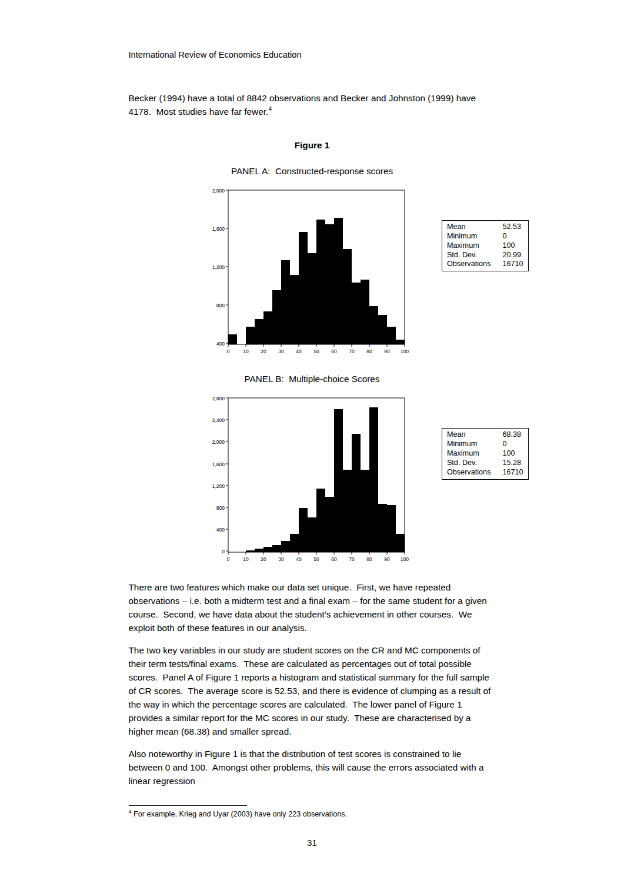International Review of Economics Education
Becker (1994) have a total of 8842 observations and Becker and Johnston (1999) have 4178. Most studies have far fewer.4
Figure 1
PANEL A: Constructed-response scores
2,000 1,600 1,200 800 400 0 10 20 30 40 50 60 70 80 90 100
| Mean | 52.53 |
| Minimum | 0 |
| Maximum | 100 |
| Std. Dev. | 20.99 |
| Observations | 16710 |
PANEL B: Multiple-choice Scores
2,800 2,400 2,000 1,600 1,200 800 400 0 0 10 20 30 40 50 60 70 80 90 100
| Mean | 68.38 |
| Minimum | 0 |
| Maximum | 100 |
| Std. Dev. | 15.28 |
| Observations | 16710 |
There are two features which make our data set unique. First, we have repeated observations – i.e. both a midterm test and a final exam – for the same student for a given course. Second, we have data about the student’s achievement in other courses. We exploit both of these features in our analysis.
The two key variables in our study are student scores on the CR and MC components of their term tests/final exams. These are calculated as percentages out of total possible scores. Panel A of Figure 1 reports a histogram and statistical summary for the full sample of CR scores. The average score is 52.53, and there is evidence of clumping as a result of the way in which the percentage scores are calculated. The lower panel of Figure 1 provides a similar report for the MC scores in our study. These are characterised by a higher mean (68.38) and smaller spread.
Also noteworthy in Figure 1 is that the distribution of test scores is constrained to lie between 0 and 100. Amongst other problems, this will cause the errors associated with a linear regression
4 For example, Krieg and Uyar (2003) have only 223 observations.
31